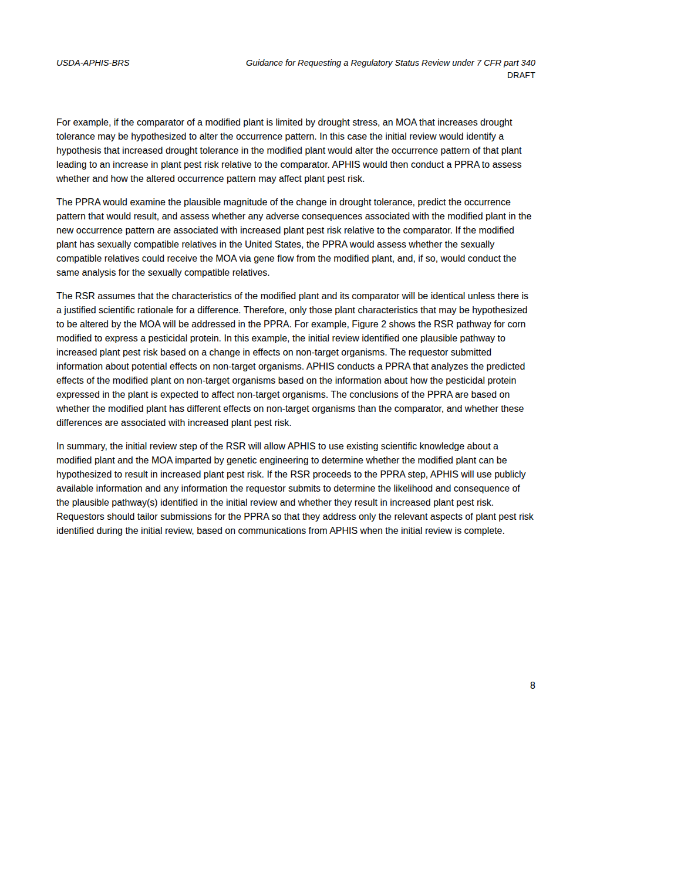USDA-APHIS-BRS
Guidance for Requesting a Regulatory Status Review under 7 CFR part 340
DRAFT
For example, if the comparator of a modified plant is limited by drought stress, an MOA that increases drought tolerance may be hypothesized to alter the occurrence pattern. In this case the initial review would identify a hypothesis that increased drought tolerance in the modified plant would alter the occurrence pattern of that plant leading to an increase in plant pest risk relative to the comparator. APHIS would then conduct a PPRA to assess whether and how the altered occurrence pattern may affect plant pest risk.
The PPRA would examine the plausible magnitude of the change in drought tolerance, predict the occurrence pattern that would result, and assess whether any adverse consequences associated with the modified plant in the new occurrence pattern are associated with increased plant pest risk relative to the comparator. If the modified plant has sexually compatible relatives in the United States, the PPRA would assess whether the sexually compatible relatives could receive the MOA via gene flow from the modified plant, and, if so, would conduct the same analysis for the sexually compatible relatives.
The RSR assumes that the characteristics of the modified plant and its comparator will be identical unless there is a justified scientific rationale for a difference. Therefore, only those plant characteristics that may be hypothesized to be altered by the MOA will be addressed in the PPRA. For example, Figure 2 shows the RSR pathway for corn modified to express a pesticidal protein. In this example, the initial review identified one plausible pathway to increased plant pest risk based on a change in effects on non-target organisms. The requestor submitted information about potential effects on non-target organisms. APHIS conducts a PPRA that analyzes the predicted effects of the modified plant on non-target organisms based on the information about how the pesticidal protein expressed in the plant is expected to affect non-target organisms. The conclusions of the PPRA are based on whether the modified plant has different effects on non-target organisms than the comparator, and whether these differences are associated with increased plant pest risk.
In summary, the initial review step of the RSR will allow APHIS to use existing scientific knowledge about a modified plant and the MOA imparted by genetic engineering to determine whether the modified plant can be hypothesized to result in increased plant pest risk. If the RSR proceeds to the PPRA step, APHIS will use publicly available information and any information the requestor submits to determine the likelihood and consequence of the plausible pathway(s) identified in the initial review and whether they result in increased plant pest risk. Requestors should tailor submissions for the PPRA so that they address only the relevant aspects of plant pest risk identified during the initial review, based on communications from APHIS when the initial review is complete.
8